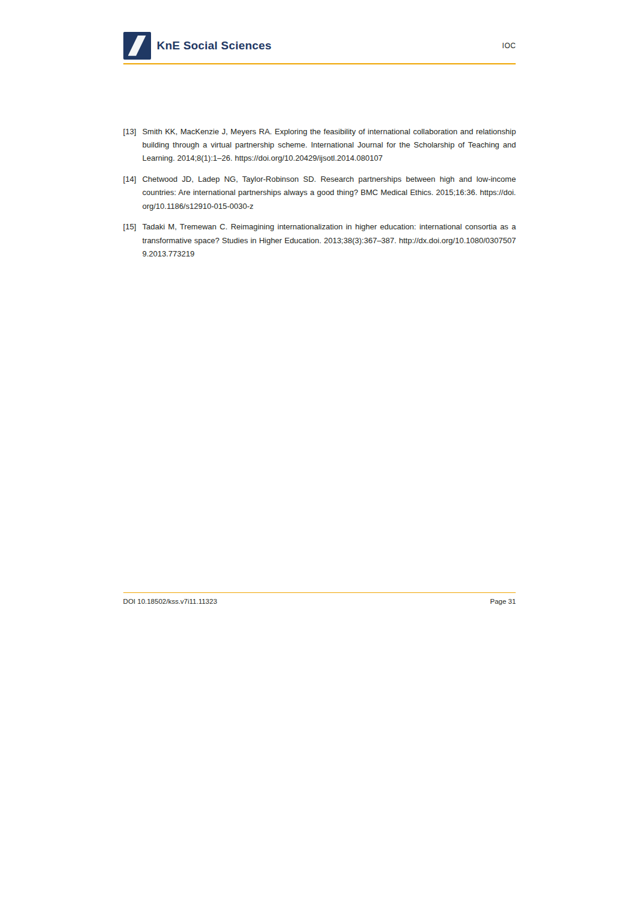KnE Social Sciences
IOC
[13] Smith KK, MacKenzie J, Meyers RA. Exploring the feasibility of international collaboration and relationship building through a virtual partnership scheme. International Journal for the Scholarship of Teaching and Learning. 2014;8(1):1–26. https://doi.org/10.20429/ijsotl.2014.080107
[14] Chetwood JD, Ladep NG, Taylor-Robinson SD. Research partnerships between high and low-income countries: Are international partnerships always a good thing? BMC Medical Ethics. 2015;16:36. https://doi.org/10.1186/s12910-015-0030-z
[15] Tadaki M, Tremewan C. Reimagining internationalization in higher education: international consortia as a transformative space? Studies in Higher Education. 2013;38(3):367–387. http://dx.doi.org/10.1080/03075079.2013.773219
DOI 10.18502/kss.v7i11.11323
Page 31